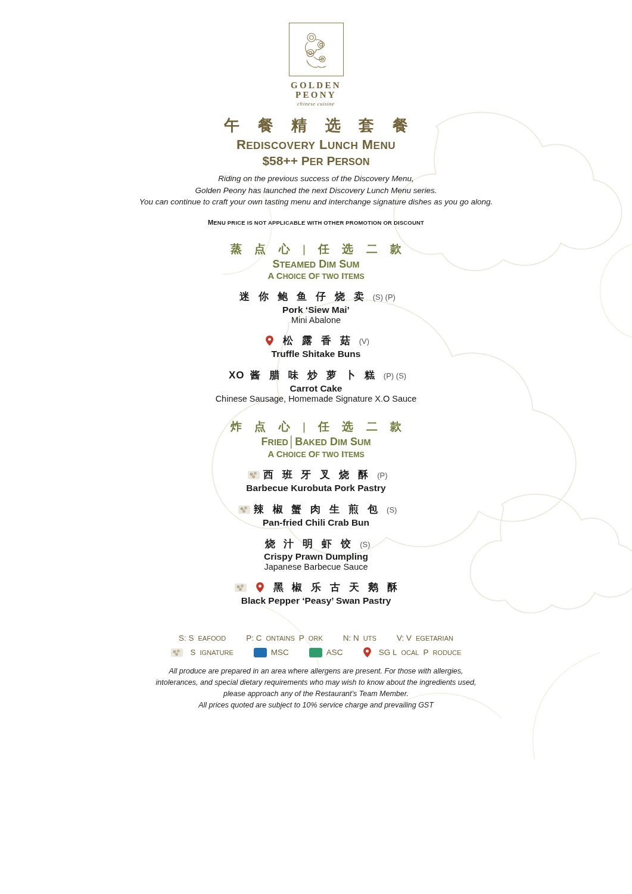GOLDEN
PEONY
chinese cuisine
午 餐 精 选 套 餐
REDISCOVERY LUNCH MENU
$58++ PER PERSON
Riding on the previous success of the Discovery Menu,
Golden Peony has launched the next Discovery Lunch Menu series.
You can continue to craft your own tasting menu and interchange signature dishes as you go along.
MENU PRICE IS NOT APPLICABLE WITH OTHER PROMOTION OR DISCOUNT
蒸 点 心 | 任 选 二 款
STEAMED DIM SUM
A CHOICE OF TWO ITEMS
迷 你 鲍 鱼 仔 烧 卖 (S) (P)
Pork ‘Siew Mai’
Mini Abalone
松 露 香 菇 (V)
Truffle Shitake Buns
XO 酱 腊 味 炒 萝 卜 糕 (P) (S)
Carrot Cake
Chinese Sausage, Homemade Signature X.O Sauce
炸 点 心 | 任 选 二 款
FRIED│BAKED DIM SUM
A CHOICE OF TWO ITEMS
西 班 牙 叉 烧 酥 (P)
Barbecue Kurobuta Pork Pastry
辣 椒 蟹 肉 生 煎 包 (S)
Pan-fried Chili Crab Bun
烧 汁 明 虾 饺 (S)
Crispy Prawn Dumpling
Japanese Barbecue Sauce
黑 椒 乐 古 天 鹅 酥
Black Pepper ‘Peasy’ Swan Pastry
S: SEAFOOD P: CONTAINS PORK N: NUTS V: VEGETARIAN
SIGNATURE MSC ASC SG LOCAL PRODUCE
All produce are prepared in an area where allergens are present. For those with allergies,
intolerances, and special dietary requirements who may wish to know about the ingredients used,
please approach any of the Restaurant’s Team Member.
All prices quoted are subject to 10% service charge and prevailing GST